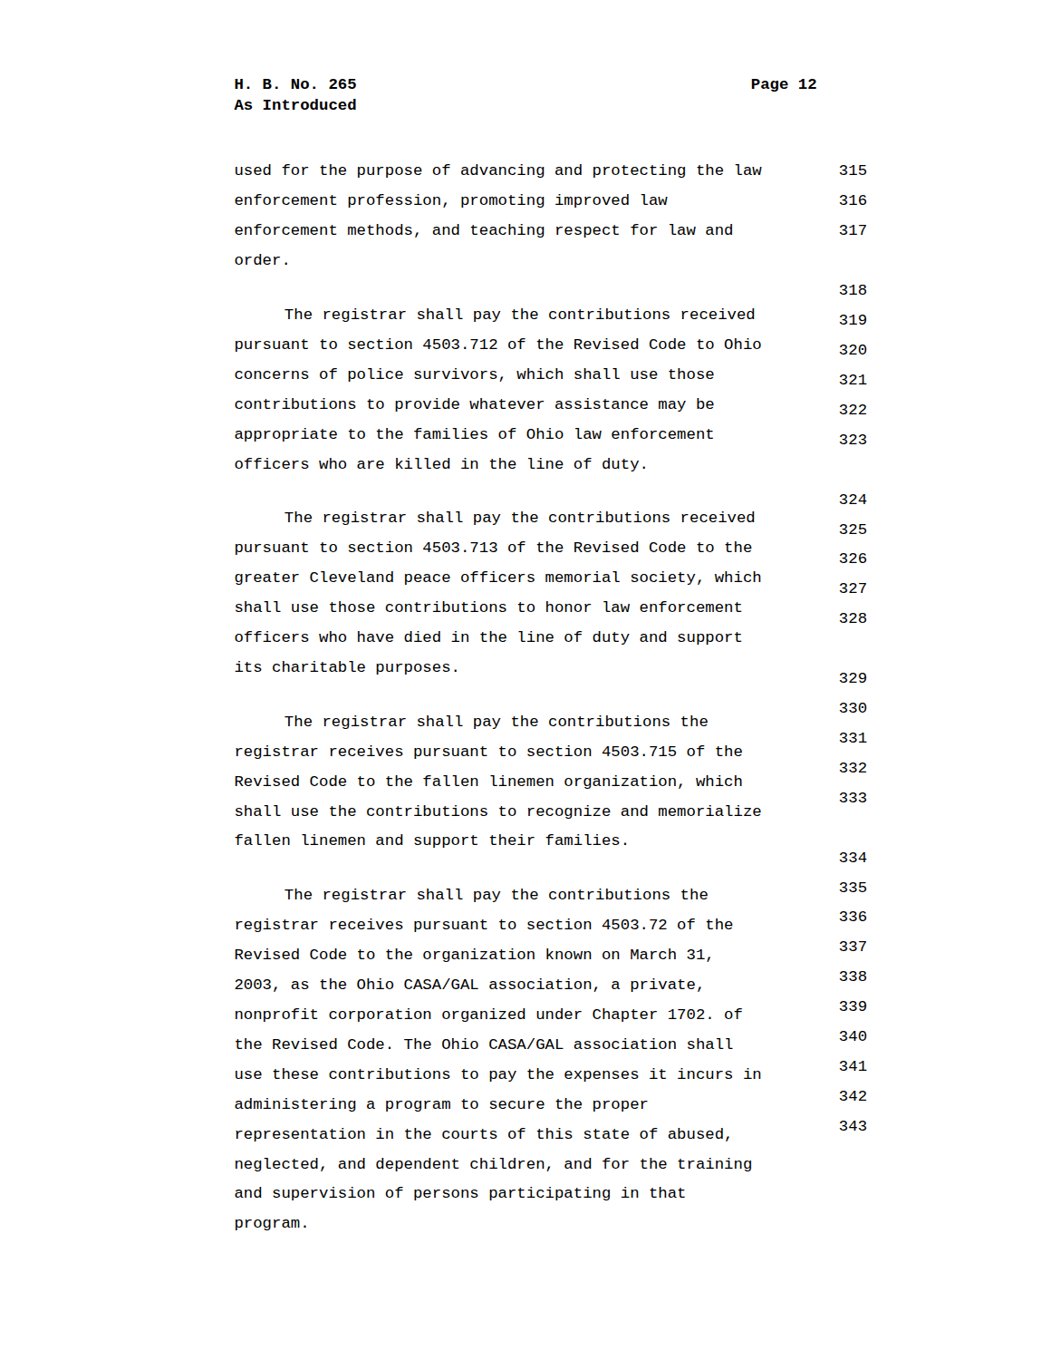H. B. No. 265
As Introduced
Page 12
315 316 317 318 319 320 321 322 323 324 325 326 327 328 329 330 331 332 333 334 335 336 337 338 339 340 341 342 343
used for the purpose of advancing and protecting the law enforcement profession, promoting improved law enforcement methods, and teaching respect for law and order.
The registrar shall pay the contributions received pursuant to section 4503.712 of the Revised Code to Ohio concerns of police survivors, which shall use those contributions to provide whatever assistance may be appropriate to the families of Ohio law enforcement officers who are killed in the line of duty.
The registrar shall pay the contributions received pursuant to section 4503.713 of the Revised Code to the greater Cleveland peace officers memorial society, which shall use those contributions to honor law enforcement officers who have died in the line of duty and support its charitable purposes.
The registrar shall pay the contributions the registrar receives pursuant to section 4503.715 of the Revised Code to the fallen linemen organization, which shall use the contributions to recognize and memorialize fallen linemen and support their families.
The registrar shall pay the contributions the registrar receives pursuant to section 4503.72 of the Revised Code to the organization known on March 31, 2003, as the Ohio CASA/GAL association, a private, nonprofit corporation organized under Chapter 1702. of the Revised Code. The Ohio CASA/GAL association shall use these contributions to pay the expenses it incurs in administering a program to secure the proper representation in the courts of this state of abused, neglected, and dependent children, and for the training and supervision of persons participating in that program.